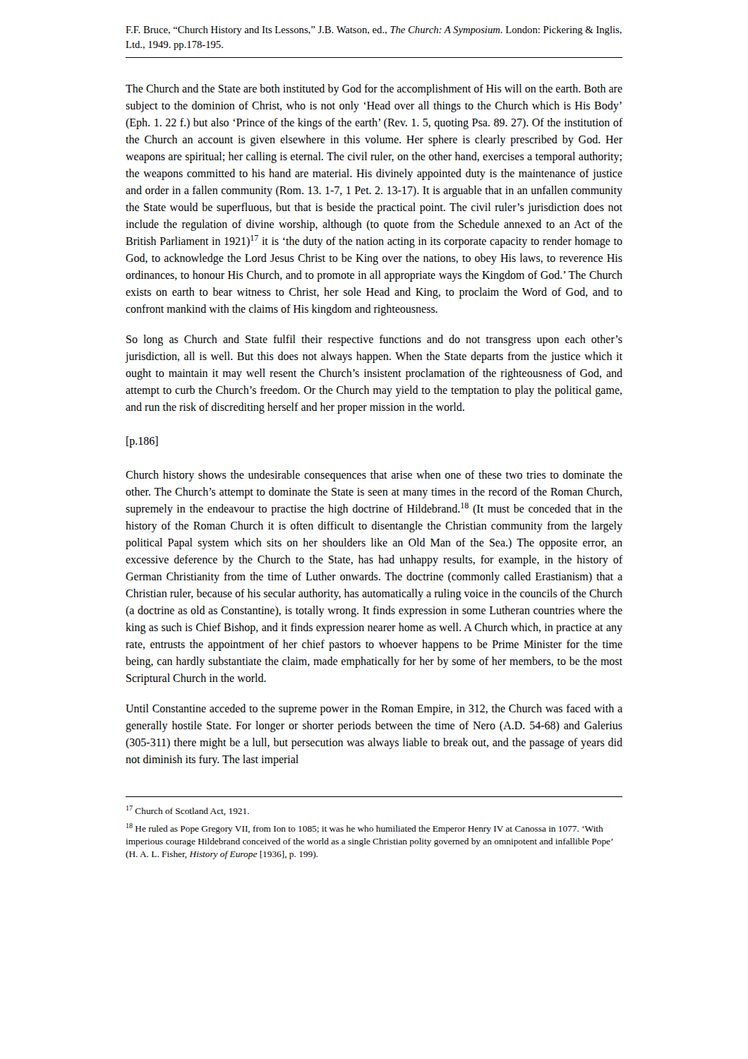F.F. Bruce, “Church History and Its Lessons,” J.B. Watson, ed., The Church: A Symposium. London: Pickering & Inglis, Ltd., 1949. pp.178-195.
The Church and the State are both instituted by God for the accomplishment of His will on the earth. Both are subject to the dominion of Christ, who is not only ‘Head over all things to the Church which is His Body’ (Eph. 1. 22 f.) but also ‘Prince of the kings of the earth’ (Rev. 1. 5, quoting Psa. 89. 27). Of the institution of the Church an account is given elsewhere in this volume. Her sphere is clearly prescribed by God. Her weapons are spiritual; her calling is eternal. The civil ruler, on the other hand, exercises a temporal authority; the weapons committed to his hand are material. His divinely appointed duty is the maintenance of justice and order in a fallen community (Rom. 13. 1-7, 1 Pet. 2. 13-17). It is arguable that in an unfallen community the State would be superfluous, but that is beside the practical point. The civil ruler’s jurisdiction does not include the regulation of divine worship, although (to quote from the Schedule annexed to an Act of the British Parliament in 1921)17 it is ‘the duty of the nation acting in its corporate capacity to render homage to God, to acknowledge the Lord Jesus Christ to be King over the nations, to obey His laws, to reverence His ordinances, to honour His Church, and to promote in all appropriate ways the Kingdom of God.’ The Church exists on earth to bear witness to Christ, her sole Head and King, to proclaim the Word of God, and to confront mankind with the claims of His kingdom and righteousness.
So long as Church and State fulfil their respective functions and do not transgress upon each other’s jurisdiction, all is well. But this does not always happen. When the State departs from the justice which it ought to maintain it may well resent the Church’s insistent proclamation of the righteousness of God, and attempt to curb the Church’s freedom. Or the Church may yield to the temptation to play the political game, and run the risk of discrediting herself and her proper mission in the world.
[p.186]
Church history shows the undesirable consequences that arise when one of these two tries to dominate the other. The Church’s attempt to dominate the State is seen at many times in the record of the Roman Church, supremely in the endeavour to practise the high doctrine of Hildebrand.18 (It must be conceded that in the history of the Roman Church it is often difficult to disentangle the Christian community from the largely political Papal system which sits on her shoulders like an Old Man of the Sea.) The opposite error, an excessive deference by the Church to the State, has had unhappy results, for example, in the history of German Christianity from the time of Luther onwards. The doctrine (commonly called Erastianism) that a Christian ruler, because of his secular authority, has automatically a ruling voice in the councils of the Church (a doctrine as old as Constantine), is totally wrong. It finds expression in some Lutheran countries where the king as such is Chief Bishop, and it finds expression nearer home as well. A Church which, in practice at any rate, entrusts the appointment of her chief pastors to whoever happens to be Prime Minister for the time being, can hardly substantiate the claim, made emphatically for her by some of her members, to be the most Scriptural Church in the world.
Until Constantine acceded to the supreme power in the Roman Empire, in 312, the Church was faced with a generally hostile State. For longer or shorter periods between the time of Nero (A.D. 54-68) and Galerius (305-311) there might be a lull, but persecution was always liable to break out, and the passage of years did not diminish its fury. The last imperial
17 Church of Scotland Act, 1921.
18 He ruled as Pope Gregory VII, from Ion to 1085; it was he who humiliated the Emperor Henry IV at Canossa in 1077. ‘With imperious courage Hildebrand conceived of the world as a single Christian polity governed by an omnipotent and infallible Pope’ (H. A. L. Fisher, History of Europe [1936], p. 199).